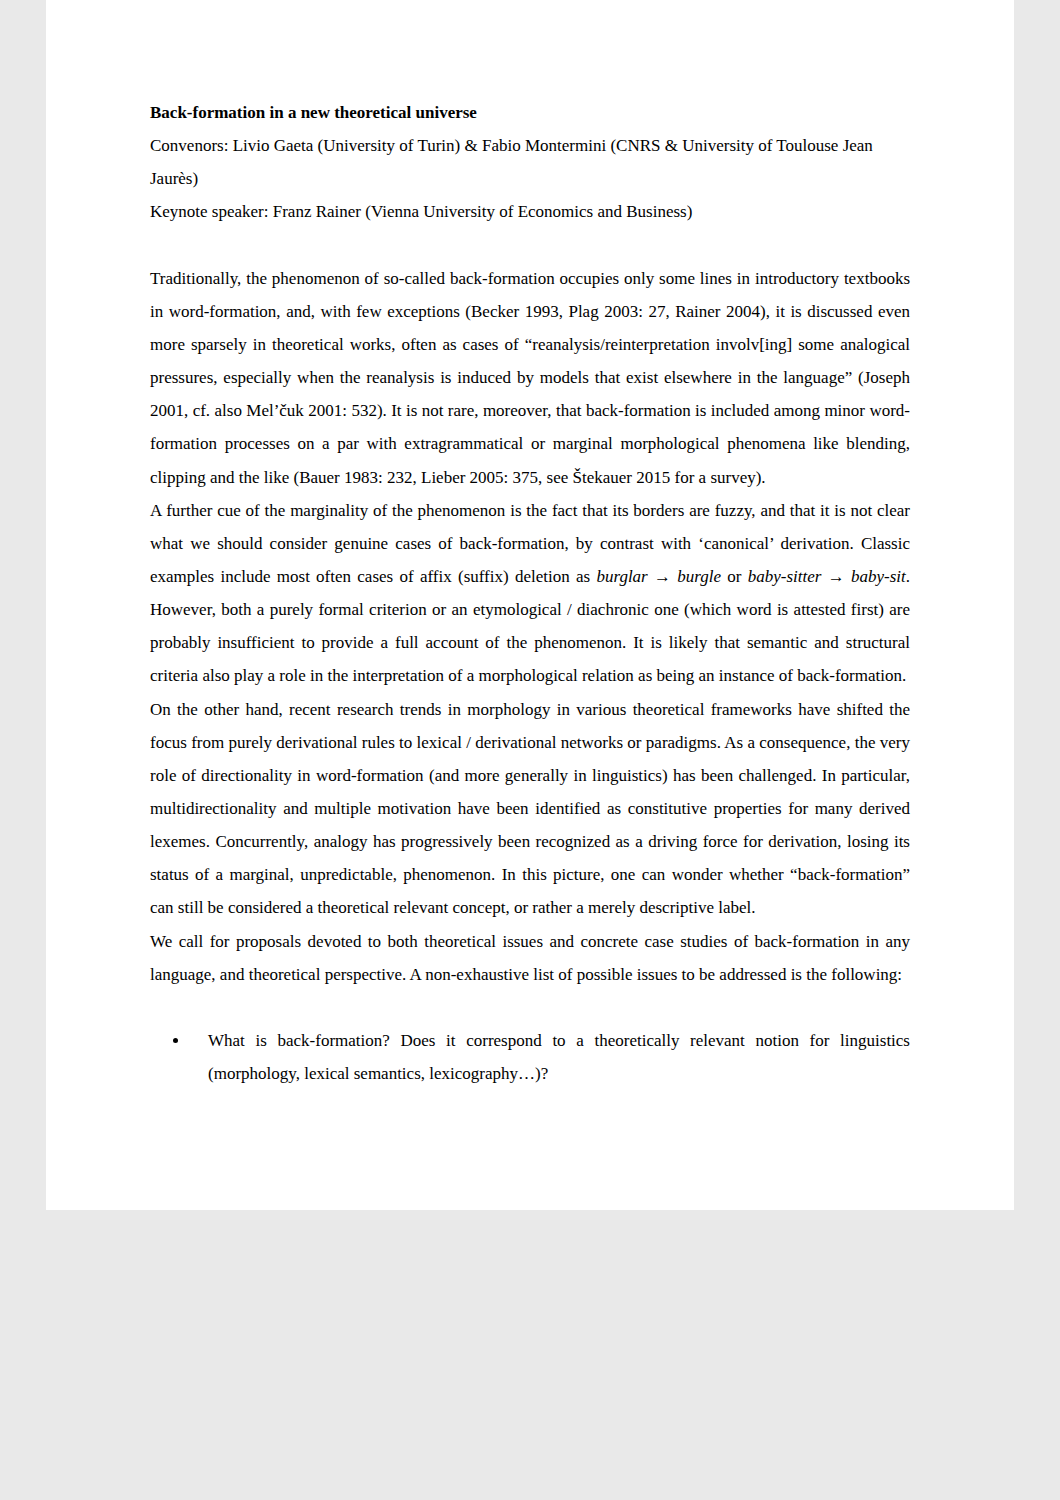Back-formation in a new theoretical universe
Convenors: Livio Gaeta (University of Turin) & Fabio Montermini (CNRS & University of Toulouse Jean Jaurès)
Keynote speaker: Franz Rainer (Vienna University of Economics and Business)
Traditionally, the phenomenon of so-called back-formation occupies only some lines in introductory textbooks in word-formation, and, with few exceptions (Becker 1993, Plag 2003: 27, Rainer 2004), it is discussed even more sparsely in theoretical works, often as cases of “reanalysis/reinterpretation involv[ing] some analogical pressures, especially when the reanalysis is induced by models that exist elsewhere in the language” (Joseph 2001, cf. also Mel’čuk 2001: 532). It is not rare, moreover, that back-formation is included among minor word-formation processes on a par with extragrammatical or marginal morphological phenomena like blending, clipping and the like (Bauer 1983: 232, Lieber 2005: 375, see Štekauer 2015 for a survey).
A further cue of the marginality of the phenomenon is the fact that its borders are fuzzy, and that it is not clear what we should consider genuine cases of back-formation, by contrast with ‘canonical’ derivation. Classic examples include most often cases of affix (suffix) deletion as burglar → burgle or baby-sitter → baby-sit. However, both a purely formal criterion or an etymological / diachronic one (which word is attested first) are probably insufficient to provide a full account of the phenomenon. It is likely that semantic and structural criteria also play a role in the interpretation of a morphological relation as being an instance of back-formation.
On the other hand, recent research trends in morphology in various theoretical frameworks have shifted the focus from purely derivational rules to lexical / derivational networks or paradigms. As a consequence, the very role of directionality in word-formation (and more generally in linguistics) has been challenged. In particular, multidirectionality and multiple motivation have been identified as constitutive properties for many derived lexemes. Concurrently, analogy has progressively been recognized as a driving force for derivation, losing its status of a marginal, unpredictable, phenomenon. In this picture, one can wonder whether “back-formation” can still be considered a theoretical relevant concept, or rather a merely descriptive label.
We call for proposals devoted to both theoretical issues and concrete case studies of back-formation in any language, and theoretical perspective. A non-exhaustive list of possible issues to be addressed is the following:
What is back-formation? Does it correspond to a theoretically relevant notion for linguistics (morphology, lexical semantics, lexicography…)?